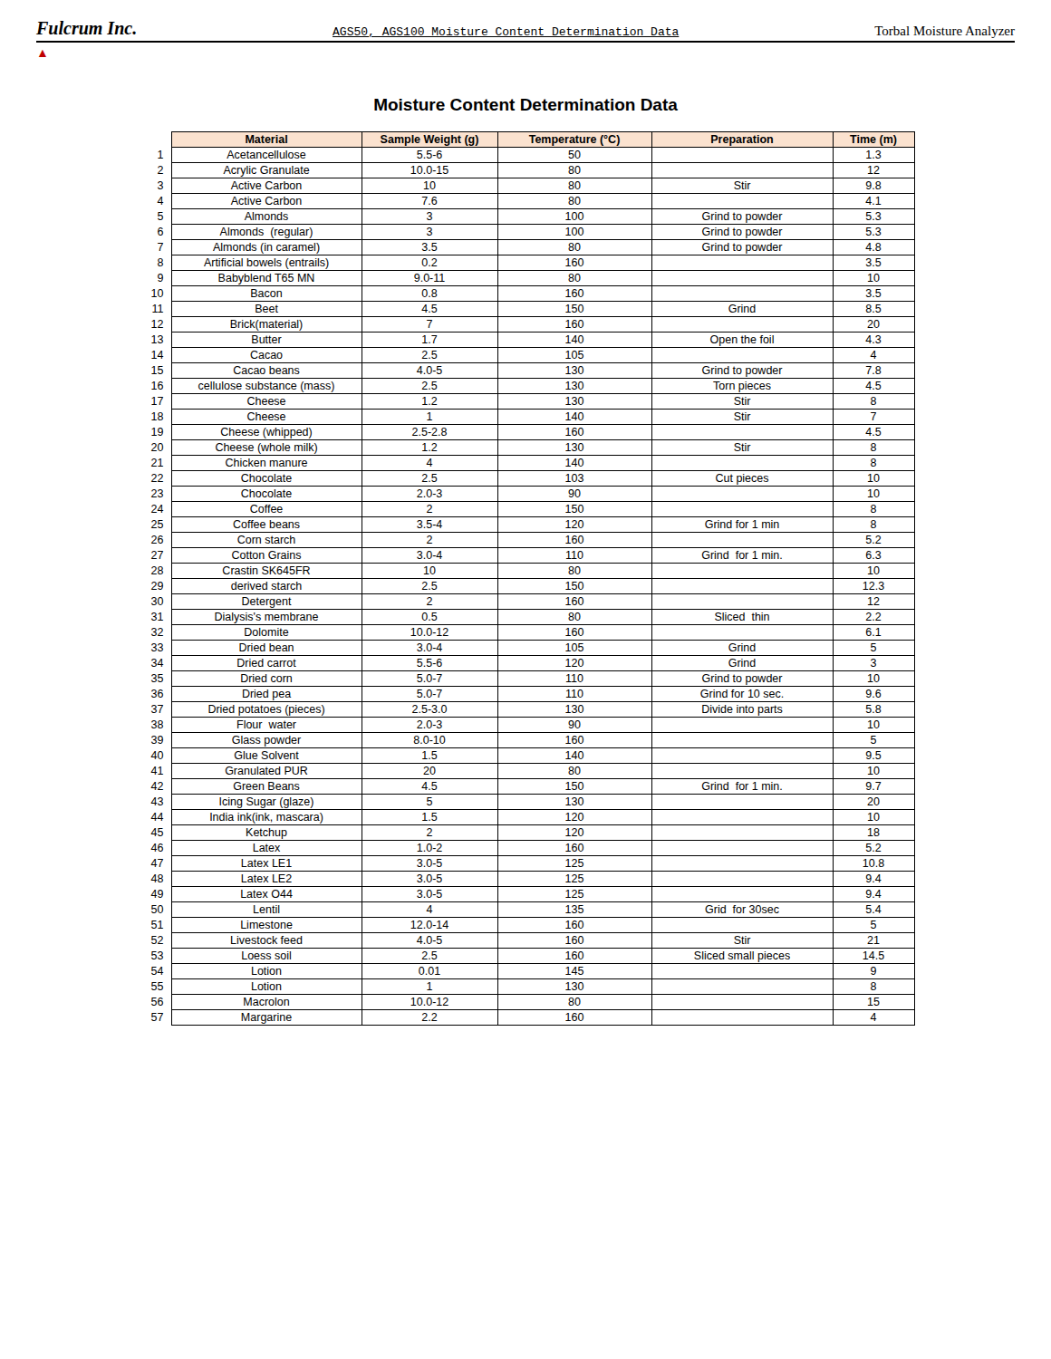Fulcrum Inc.
AGS50, AGS100 Moisture Content Determination Data
Torbal Moisture Analyzer
▲
Moisture Content Determination Data
| | Material | Sample Weight (g) | Temperature (°C) | Preparation | Time (m) |
| --- | --- | --- | --- | --- | --- |
| 1 | Acetancellulose | 5.5-6 | 50 | | 1.3 |
| 2 | Acrylic Granulate | 10.0-15 | 80 | | 12 |
| 3 | Active Carbon | 10 | 80 | Stir | 9.8 |
| 4 | Active Carbon | 7.6 | 80 | | 4.1 |
| 5 | Almonds | 3 | 100 | Grind to powder | 5.3 |
| 6 | Almonds (regular) | 3 | 100 | Grind to powder | 5.3 |
| 7 | Almonds (in caramel) | 3.5 | 80 | Grind to powder | 4.8 |
| 8 | Artificial bowels (entrails) | 0.2 | 160 | | 3.5 |
| 9 | Babyblend T65 MN | 9.0-11 | 80 | | 10 |
| 10 | Bacon | 0.8 | 160 | | 3.5 |
| 11 | Beet | 4.5 | 150 | Grind | 8.5 |
| 12 | Brick(material) | 7 | 160 | | 20 |
| 13 | Butter | 1.7 | 140 | Open the foil | 4.3 |
| 14 | Cacao | 2.5 | 105 | | 4 |
| 15 | Cacao beans | 4.0-5 | 130 | Grind to powder | 7.8 |
| 16 | cellulose substance (mass) | 2.5 | 130 | Torn pieces | 4.5 |
| 17 | Cheese | 1.2 | 130 | Stir | 8 |
| 18 | Cheese | 1 | 140 | Stir | 7 |
| 19 | Cheese (whipped) | 2.5-2.8 | 160 | | 4.5 |
| 20 | Cheese (whole milk) | 1.2 | 130 | Stir | 8 |
| 21 | Chicken manure | 4 | 140 | | 8 |
| 22 | Chocolate | 2.5 | 103 | Cut pieces | 10 |
| 23 | Chocolate | 2.0-3 | 90 | | 10 |
| 24 | Coffee | 2 | 150 | | 8 |
| 25 | Coffee beans | 3.5-4 | 120 | Grind for 1 min | 8 |
| 26 | Corn starch | 2 | 160 | | 5.2 |
| 27 | Cotton Grains | 3.0-4 | 110 | Grind for 1 min. | 6.3 |
| 28 | Crastin SK645FR | 10 | 80 | | 10 |
| 29 | derived starch | 2.5 | 150 | | 12.3 |
| 30 | Detergent | 2 | 160 | | 12 |
| 31 | Dialysis's membrane | 0.5 | 80 | Sliced thin | 2.2 |
| 32 | Dolomite | 10.0-12 | 160 | | 6.1 |
| 33 | Dried bean | 3.0-4 | 105 | Grind | 5 |
| 34 | Dried carrot | 5.5-6 | 120 | Grind | 3 |
| 35 | Dried corn | 5.0-7 | 110 | Grind to powder | 10 |
| 36 | Dried pea | 5.0-7 | 110 | Grind for 10 sec. | 9.6 |
| 37 | Dried potatoes (pieces) | 2.5-3.0 | 130 | Divide into parts | 5.8 |
| 38 | Flour water | 2.0-3 | 90 | | 10 |
| 39 | Glass powder | 8.0-10 | 160 | | 5 |
| 40 | Glue Solvent | 1.5 | 140 | | 9.5 |
| 41 | Granulated PUR | 20 | 80 | | 10 |
| 42 | Green Beans | 4.5 | 150 | Grind for 1 min. | 9.7 |
| 43 | Icing Sugar (glaze) | 5 | 130 | | 20 |
| 44 | India ink(ink, mascara) | 1.5 | 120 | | 10 |
| 45 | Ketchup | 2 | 120 | | 18 |
| 46 | Latex | 1.0-2 | 160 | | 5.2 |
| 47 | Latex LE1 | 3.0-5 | 125 | | 10.8 |
| 48 | Latex LE2 | 3.0-5 | 125 | | 9.4 |
| 49 | Latex O44 | 3.0-5 | 125 | | 9.4 |
| 50 | Lentil | 4 | 135 | Grid for 30sec | 5.4 |
| 51 | Limestone | 12.0-14 | 160 | | 5 |
| 52 | Livestock feed | 4.0-5 | 160 | Stir | 21 |
| 53 | Loess soil | 2.5 | 160 | Sliced small pieces | 14.5 |
| 54 | Lotion | 0.01 | 145 | | 9 |
| 55 | Lotion | 1 | 130 | | 8 |
| 56 | Macrolon | 10.0-12 | 80 | | 15 |
| 57 | Margarine | 2.2 | 160 | | 4 |